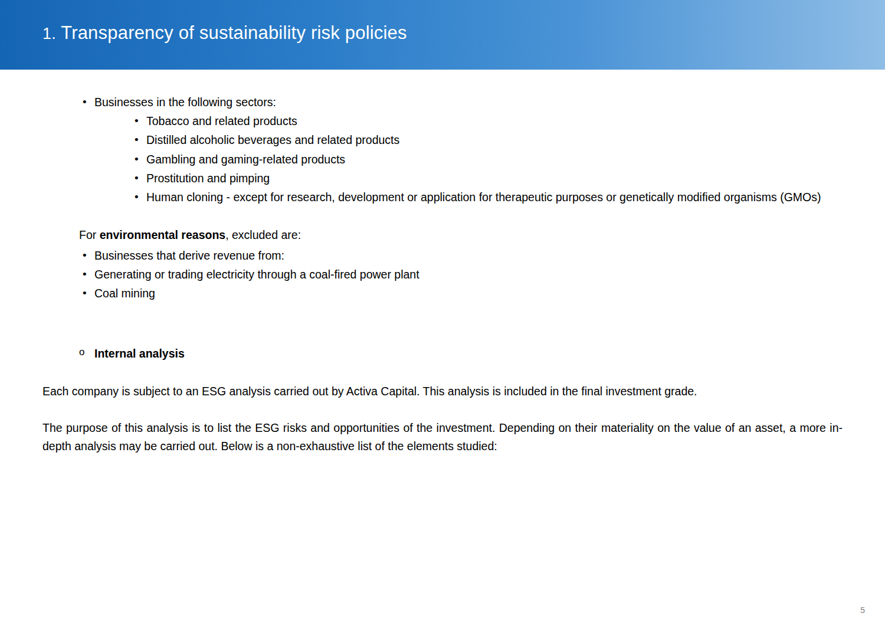1. Transparency of sustainability risk policies
Businesses in the following sectors:
Tobacco and related products
Distilled alcoholic beverages and related products
Gambling and gaming-related products
Prostitution and pimping
Human cloning - except for research, development or application for therapeutic purposes or genetically modified organisms (GMOs)
For environmental reasons, excluded are:
Businesses that derive revenue from:
Generating or trading electricity through a coal-fired power plant
Coal mining
Internal analysis
Each company is subject to an ESG analysis carried out by Activa Capital. This analysis is included in the final investment grade.
The purpose of this analysis is to list the ESG risks and opportunities of the investment. Depending on their materiality on the value of an asset, a more in-depth analysis may be carried out. Below is a non-exhaustive list of the elements studied:
5